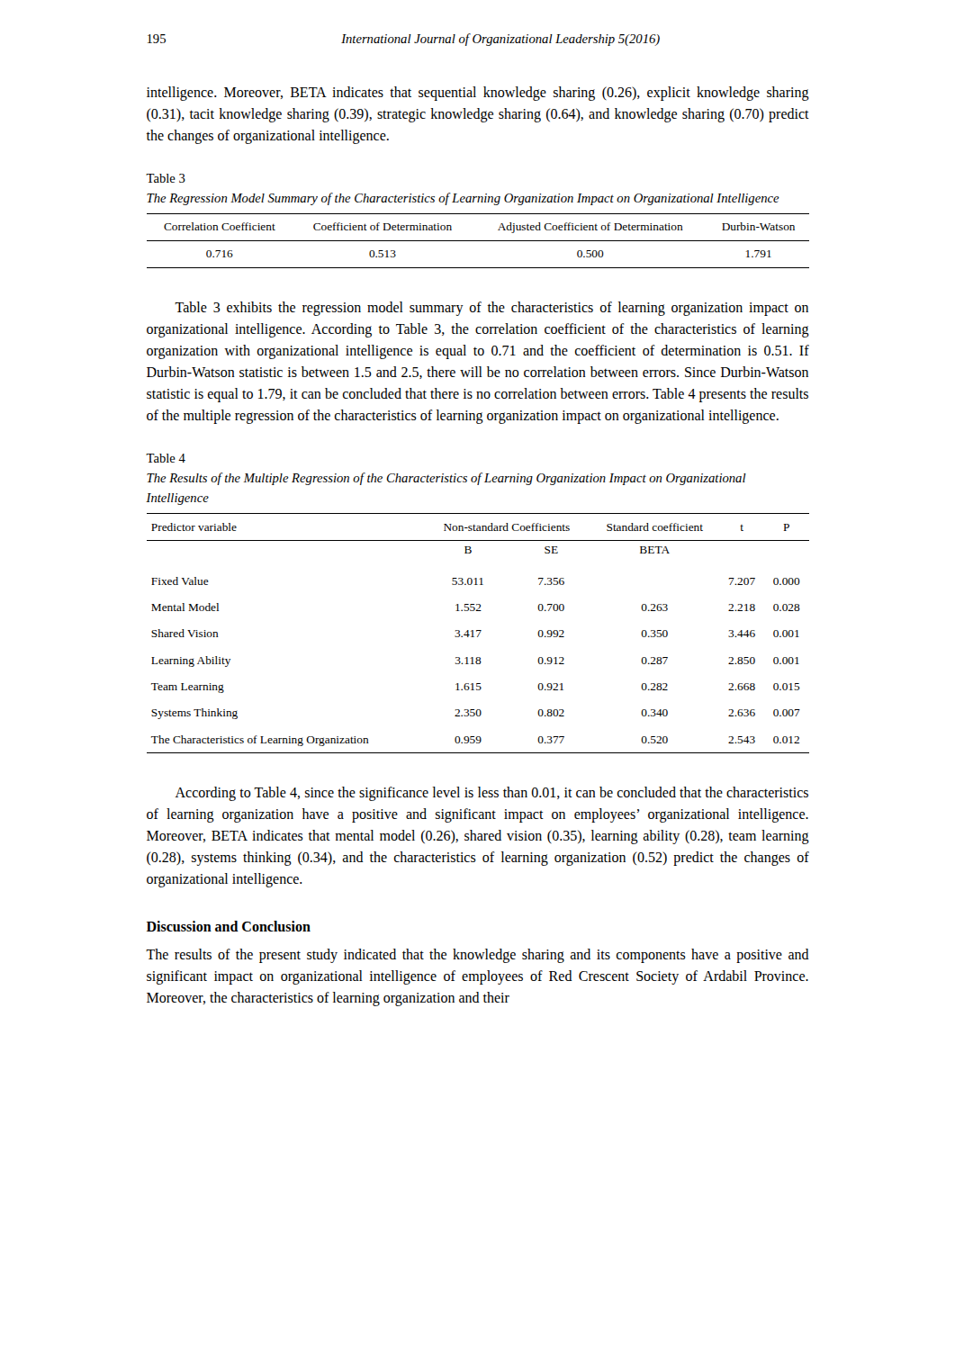195 International Journal of Organizational Leadership 5(2016)
intelligence. Moreover, BETA indicates that sequential knowledge sharing (0.26), explicit knowledge sharing (0.31), tacit knowledge sharing (0.39), strategic knowledge sharing (0.64), and knowledge sharing (0.70) predict the changes of organizational intelligence.
Table 3
The Regression Model Summary of the Characteristics of Learning Organization Impact on Organizational Intelligence
| Correlation Coefficient | Coefficient of Determination | Adjusted Coefficient of Determination | Durbin-Watson |
| --- | --- | --- | --- |
| 0.716 | 0.513 | 0.500 | 1.791 |
Table 3 exhibits the regression model summary of the characteristics of learning organization impact on organizational intelligence. According to Table 3, the correlation coefficient of the characteristics of learning organization with organizational intelligence is equal to 0.71 and the coefficient of determination is 0.51. If Durbin-Watson statistic is between 1.5 and 2.5, there will be no correlation between errors. Since Durbin-Watson statistic is equal to 1.79, it can be concluded that there is no correlation between errors. Table 4 presents the results of the multiple regression of the characteristics of learning organization impact on organizational intelligence.
Table 4
The Results of the Multiple Regression of the Characteristics of Learning Organization Impact on Organizational Intelligence
| Predictor variable | Non-standard Coefficients | Standard coefficient | t | P |
| --- | --- | --- | --- | --- |
| | B | SE | BETA | | |
| Fixed Value | 53.011 | 7.356 | | 7.207 | 0.000 |
| Mental Model | 1.552 | 0.700 | 0.263 | 2.218 | 0.028 |
| Shared Vision | 3.417 | 0.992 | 0.350 | 3.446 | 0.001 |
| Learning Ability | 3.118 | 0.912 | 0.287 | 2.850 | 0.001 |
| Team Learning | 1.615 | 0.921 | 0.282 | 2.668 | 0.015 |
| Systems Thinking | 2.350 | 0.802 | 0.340 | 2.636 | 0.007 |
| The Characteristics of Learning Organization | 0.959 | 0.377 | 0.520 | 2.543 | 0.012 |
According to Table 4, since the significance level is less than 0.01, it can be concluded that the characteristics of learning organization have a positive and significant impact on employees’ organizational intelligence. Moreover, BETA indicates that mental model (0.26), shared vision (0.35), learning ability (0.28), team learning (0.28), systems thinking (0.34), and the characteristics of learning organization (0.52) predict the changes of organizational intelligence.
Discussion and Conclusion
The results of the present study indicated that the knowledge sharing and its components have a positive and significant impact on organizational intelligence of employees of Red Crescent Society of Ardabil Province. Moreover, the characteristics of learning organization and their